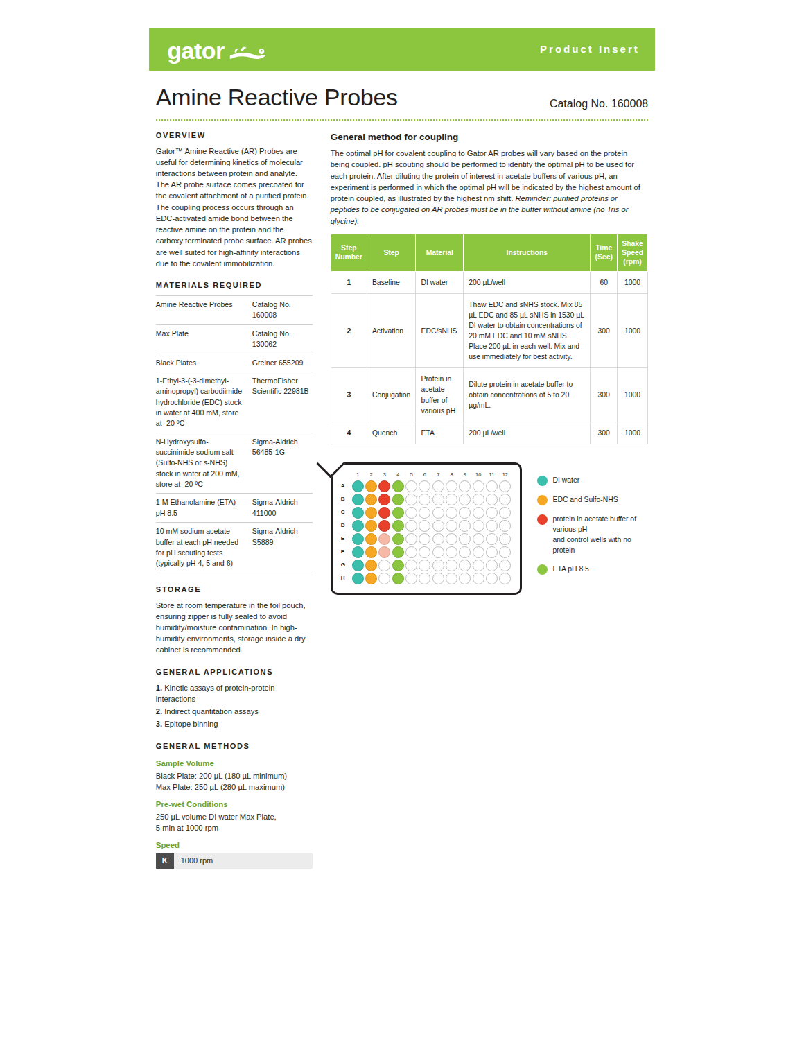gator
Product Insert
Amine Reactive Probes
Catalog No. 160008
Overview
Gator™ Amine Reactive (AR) Probes are useful for determining kinetics of molecular interactions between protein and analyte. The AR probe surface comes precoated for the covalent attachment of a purified protein. The coupling process occurs through an EDC-activated amide bond between the reactive amine on the protein and the carboxy terminated probe surface. AR probes are well suited for high-affinity interactions due to the covalent immobilization.
Materials Required
| Amine Reactive Probes | Catalog No. 160008 |
| Max Plate | Catalog No. 130062 |
| Black Plates | Greiner 655209 |
| 1-Ethyl-3-(-3-dimethyl-aminopropyl) carbodiimide hydrochloride (EDC) stock in water at 400 mM, store at -20 ºC | ThermoFisher Scientific 22981B |
| N-Hydroxysulfo-succinimide sodium salt (Sulfo-NHS or s-NHS) stock in water at 200 mM, store at -20 ºC | Sigma-Aldrich 56485-1G |
| 1 M Ethanolamine (ETA) pH 8.5 | Sigma-Aldrich 411000 |
| 10 mM sodium acetate buffer at each pH needed for pH scouting tests (typically pH 4, 5 and 6) | Sigma-Aldrich S5889 |
Storage
Store at room temperature in the foil pouch, ensuring zipper is fully sealed to avoid humidity/moisture contamination. In high-humidity environments, storage inside a dry cabinet is recommended.
General Applications
1. Kinetic assays of protein-protein interactions
2. Indirect quantitation assays
3. Epitope binning
General Methods
Sample Volume
Black Plate: 200 µL (180 µL minimum)
Max Plate: 250 µL (280 µL maximum)
Pre-wet Conditions
250 µL volume DI water Max Plate,
5 min at 1000 rpm
Speed
K
1000 rpm
General method for coupling
The optimal pH for covalent coupling to Gator AR probes will vary based on the protein being coupled. pH scouting should be performed to identify the optimal pH to be used for each protein. After diluting the protein of interest in acetate buffers of various pH, an experiment is performed in which the optimal pH will be indicated by the highest amount of protein coupled, as illustrated by the highest nm shift. Reminder: purified proteins or peptides to be conjugated on AR probes must be in the buffer without amine (no Tris or glycine).
| Step Number | Step | Material | Instructions | Time (Sec) | Shake Speed (rpm) |
| --- | --- | --- | --- | --- | --- |
| 1 | Baseline | DI water | 200 µL/well | 60 | 1000 |
| 2 | Activation | EDC/sNHS | Thaw EDC and sNHS stock. Mix 85 µL EDC and 85 µL sNHS in 1530 µL DI water to obtain concentrations of 20 mM EDC and 10 mM sNHS. Place 200 µL in each well. Mix and use immediately for best activity. | 300 | 1000 |
| 3 | Conjugation | Protein in acetate buffer of various pH | Dilute protein in acetate buffer to obtain concentrations of 5 to 20 µg/mL. | 300 | 1000 |
| 4 | Quench | ETA | 200 µL/well | 300 | 1000 |
1
2
3
4
5
6
7
8
9
10
11
12
A
B
C
D
E
F
G
H
DI water
EDC and Sulfo-NHS
protein in acetate buffer of various pH
and control wells with no protein
ETA pH 8.5